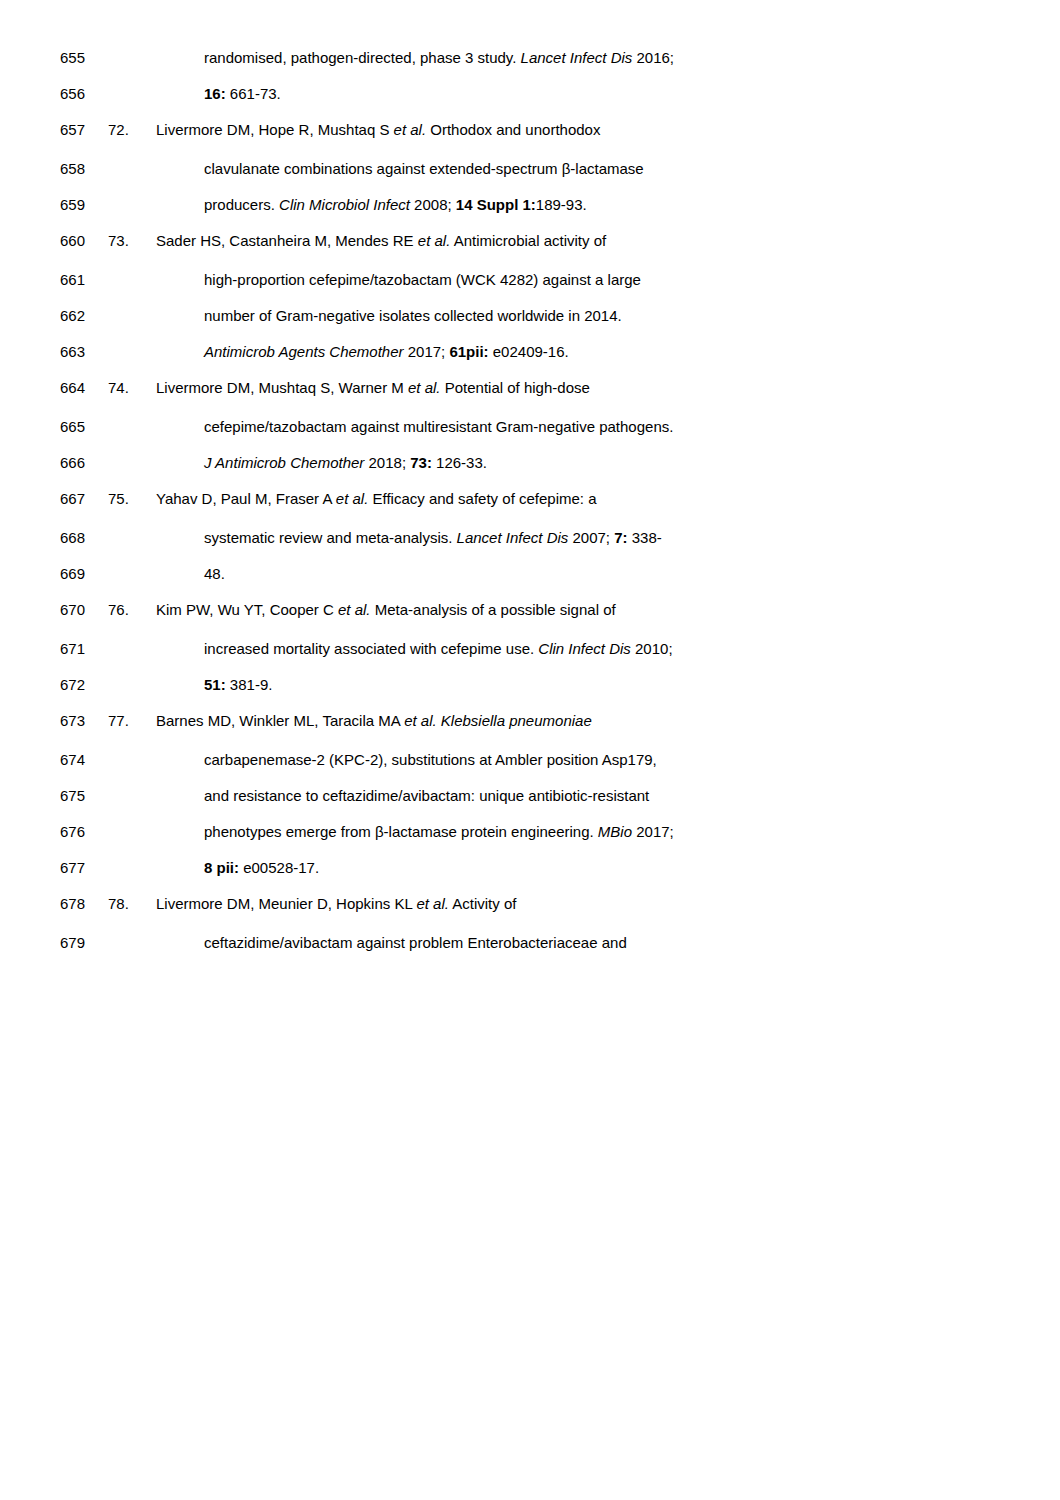655 randomised, pathogen-directed, phase 3 study. Lancet Infect Dis 2016;
656 16: 661-73.
657 72. Livermore DM, Hope R, Mushtaq S et al. Orthodox and unorthodox
658 clavulanate combinations against extended-spectrum β-lactamase
659 producers. Clin Microbiol Infect 2008; 14 Suppl 1: 189-93.
660 73. Sader HS, Castanheira M, Mendes RE et al. Antimicrobial activity of
661 high-proportion cefepime/tazobactam (WCK 4282) against a large
662 number of Gram-negative isolates collected worldwide in 2014.
663 Antimicrob Agents Chemother 2017; 61pii: e02409-16.
664 74. Livermore DM, Mushtaq S, Warner M et al. Potential of high-dose
665 cefepime/tazobactam against multiresistant Gram-negative pathogens.
666 J Antimicrob Chemother 2018; 73: 126-33.
667 75. Yahav D, Paul M, Fraser A et al. Efficacy and safety of cefepime: a
668 systematic review and meta-analysis. Lancet Infect Dis 2007; 7: 338-
669 48.
670 76. Kim PW, Wu YT, Cooper C et al. Meta-analysis of a possible signal of
671 increased mortality associated with cefepime use. Clin Infect Dis 2010;
672 51: 381-9.
673 77. Barnes MD, Winkler ML, Taracila MA et al. Klebsiella pneumoniae
674 carbapenemase-2 (KPC-2), substitutions at Ambler position Asp179,
675 and resistance to ceftazidime/avibactam: unique antibiotic-resistant
676 phenotypes emerge from β-lactamase protein engineering. MBio 2017;
677 8 pii: e00528-17.
678 78. Livermore DM, Meunier D, Hopkins KL et al. Activity of
679 ceftazidime/avibactam against problem Enterobacteriaceae and